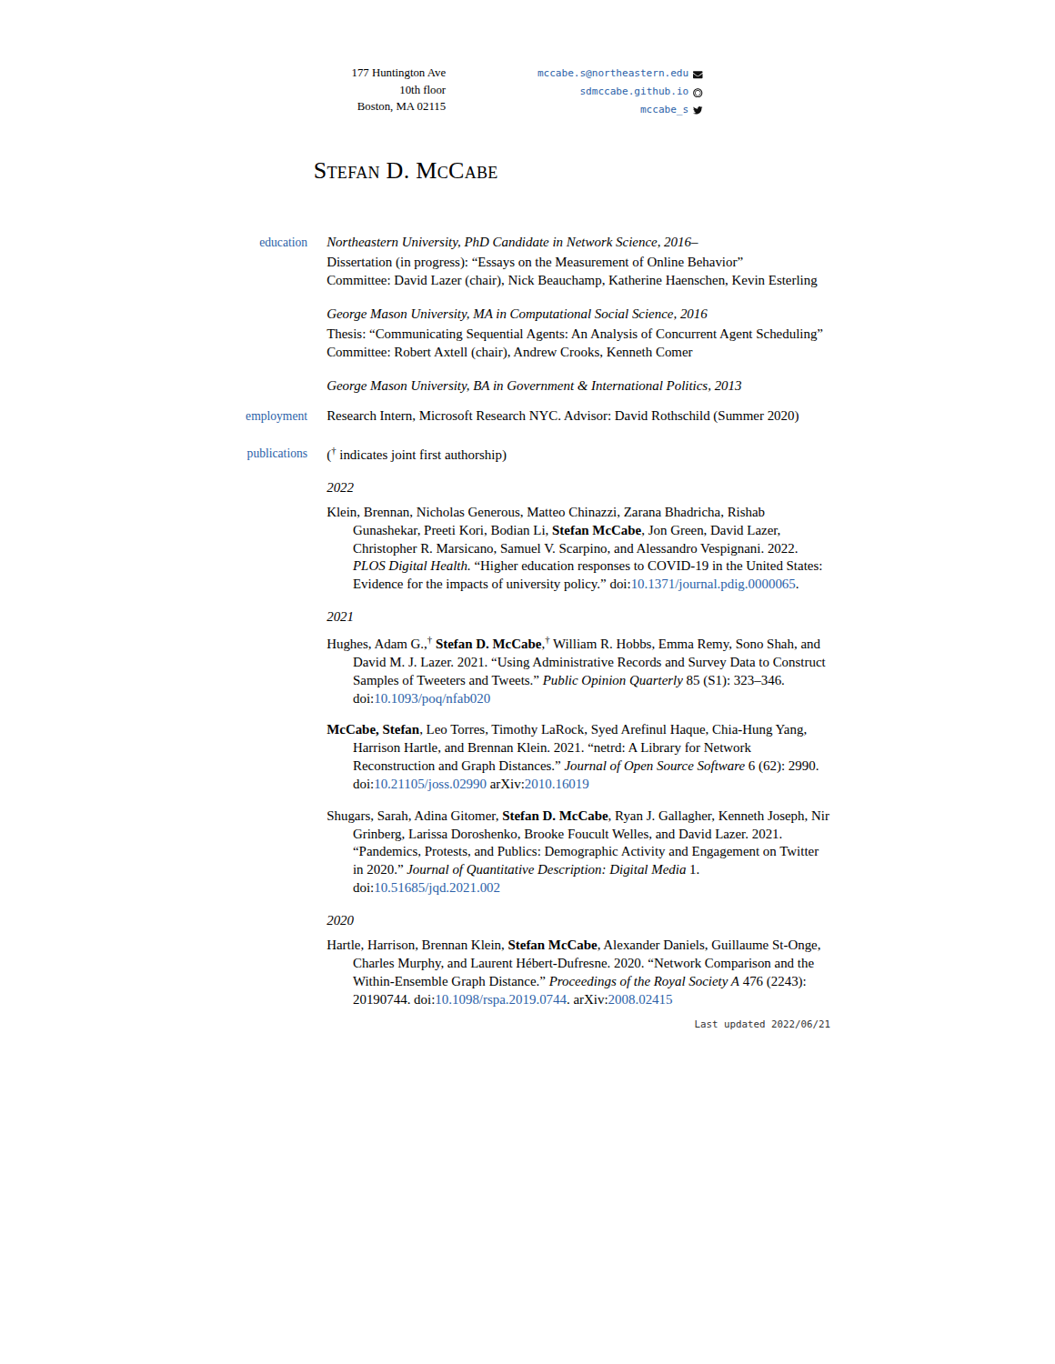177 Huntington Ave
10th floor
Boston, MA 02115
mccabe.s@northeastern.edu sdmccabe.github.io mccabe_s
Stefan D. McCabe
education
Northeastern University, PhD Candidate in Network Science, 2016–
Dissertation (in progress): “Essays on the Measurement of Online Behavior”
Committee: David Lazer (chair), Nick Beauchamp, Katherine Haenschen, Kevin Esterling
George Mason University, MA in Computational Social Science, 2016
Thesis: “Communicating Sequential Agents: An Analysis of Concurrent Agent Scheduling”
Committee: Robert Axtell (chair), Andrew Crooks, Kenneth Comer
George Mason University, BA in Government & International Politics, 2013
employment
Research Intern, Microsoft Research NYC. Advisor: David Rothschild (Summer 2020)
publications
(† indicates joint first authorship)
2022
Klein, Brennan, Nicholas Generous, Matteo Chinazzi, Zarana Bhadricha, Rishab Gunashekar, Preeti Kori, Bodian Li, Stefan McCabe, Jon Green, David Lazer, Christopher R. Marsicano, Samuel V. Scarpino, and Alessandro Vespignani. 2022. PLOS Digital Health. “Higher education responses to COVID-19 in the United States: Evidence for the impacts of university policy.” doi:10.1371/journal.pdig.0000065.
2021
Hughes, Adam G.,† Stefan D. McCabe,† William R. Hobbs, Emma Remy, Sono Shah, and David M. J. Lazer. 2021. “Using Administrative Records and Survey Data to Construct Samples of Tweeters and Tweets.” Public Opinion Quarterly 85 (S1): 323–346. doi:10.1093/poq/nfab020
McCabe, Stefan, Leo Torres, Timothy LaRock, Syed Arefinul Haque, Chia-Hung Yang, Harrison Hartle, and Brennan Klein. 2021. “netrd: A Library for Network Reconstruction and Graph Distances.” Journal of Open Source Software 6 (62): 2990. doi:10.21105/joss.02990 arXiv:2010.16019
Shugars, Sarah, Adina Gitomer, Stefan D. McCabe, Ryan J. Gallagher, Kenneth Joseph, Nir Grinberg, Larissa Doroshenko, Brooke Foucult Welles, and David Lazer. 2021. “Pandemics, Protests, and Publics: Demographic Activity and Engagement on Twitter in 2020.” Journal of Quantitative Description: Digital Media 1. doi:10.51685/jqd.2021.002
2020
Hartle, Harrison, Brennan Klein, Stefan McCabe, Alexander Daniels, Guillaume St-Onge, Charles Murphy, and Laurent Hébert-Dufresne. 2020. “Network Comparison and the Within-Ensemble Graph Distance.” Proceedings of the Royal Society A 476 (2243): 20190744. doi:10.1098/rspa.2019.0744. arXiv:2008.02415
Last updated 2022/06/21